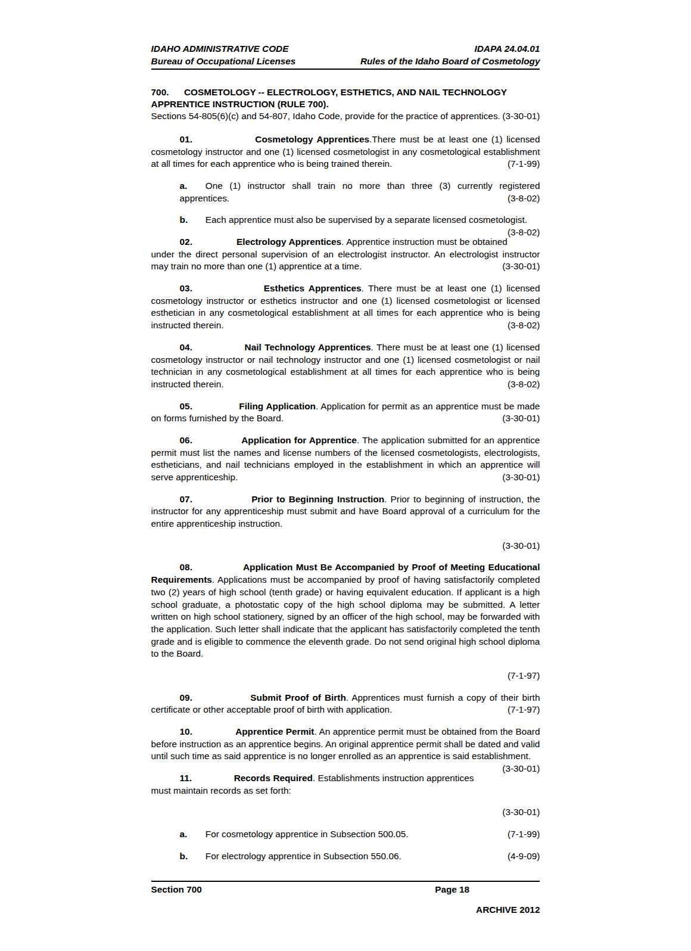| IDAHO ADMINISTRATIVE CODE Bureau of Occupational Licenses | IDAPA 24.04.01 Rules of the Idaho Board of Cosmetology |
700. COSMETOLOGY -- ELECTROLOGY, ESTHETICS, AND NAIL TECHNOLOGY APPRENTICE INSTRUCTION (RULE 700).
Sections 54-805(6)(c) and 54-807, Idaho Code, provide for the practice of apprentices.(3-30-01)
01. Cosmetology Apprentices.There must be at least one (1) licensed cosmetology instructor and one (1) licensed cosmetologist in any cosmetological establishment at all times for each apprentice who is being trained therein.(7-1-99)
a. One (1) instructor shall train no more than three (3) currently registered apprentices.(3-8-02)
b. Each apprentice must also be supervised by a separate licensed cosmetologist.(3-8-02)
02. Electrology Apprentices. Apprentice instruction must be obtained under the direct personal supervision of an electrologist instructor. An electrologist instructor may train no more than one (1) apprentice at a time.(3-30-01)
03. Esthetics Apprentices. There must be at least one (1) licensed cosmetology instructor or esthetics instructor and one (1) licensed cosmetologist or licensed esthetician in any cosmetological establishment at all times for each apprentice who is being instructed therein.(3-8-02)
04. Nail Technology Apprentices. There must be at least one (1) licensed cosmetology instructor or nail technology instructor and one (1) licensed cosmetologist or nail technician in any cosmetological establishment at all times for each apprentice who is being instructed therein.(3-8-02)
05. Filing Application. Application for permit as an apprentice must be made on forms furnished by the Board.(3-30-01)
06. Application for Apprentice. The application submitted for an apprentice permit must list the names and license numbers of the licensed cosmetologists, electrologists, estheticians, and nail technicians employed in the establishment in which an apprentice will serve apprenticeship.(3-30-01)
07. Prior to Beginning Instruction. Prior to beginning of instruction, the instructor for any apprenticeship must submit and have Board approval of a curriculum for the entire apprenticeship instruction.
(3-30-01)
08. Application Must Be Accompanied by Proof of Meeting Educational Requirements. Applications must be accompanied by proof of having satisfactorily completed two (2) years of high school (tenth grade) or having equivalent education. If applicant is a high school graduate, a photostatic copy of the high school diploma may be submitted. A letter written on high school stationery, signed by an officer of the high school, may be forwarded with the application. Such letter shall indicate that the applicant has satisfactorily completed the tenth grade and is eligible to commence the eleventh grade. Do not send original high school diploma to the Board.
(7-1-97)
09. Submit Proof of Birth. Apprentices must furnish a copy of their birth certificate or other acceptable proof of birth with application.(7-1-97)
10. Apprentice Permit. An apprentice permit must be obtained from the Board before instruction as an apprentice begins. An original apprentice permit shall be dated and valid until such time as said apprentice is no longer enrolled as an apprentice is said establishment.(3-30-01)
11. Records Required. Establishments instruction apprentices must maintain records as set forth:
(3-30-01)
a. For cosmetology apprentice in Subsection 500.05.(7-1-99)
b. For electrology apprentice in Subsection 550.06.(4-9-09)
| Section 700 | Page 18 | |
ARCHIVE 2012